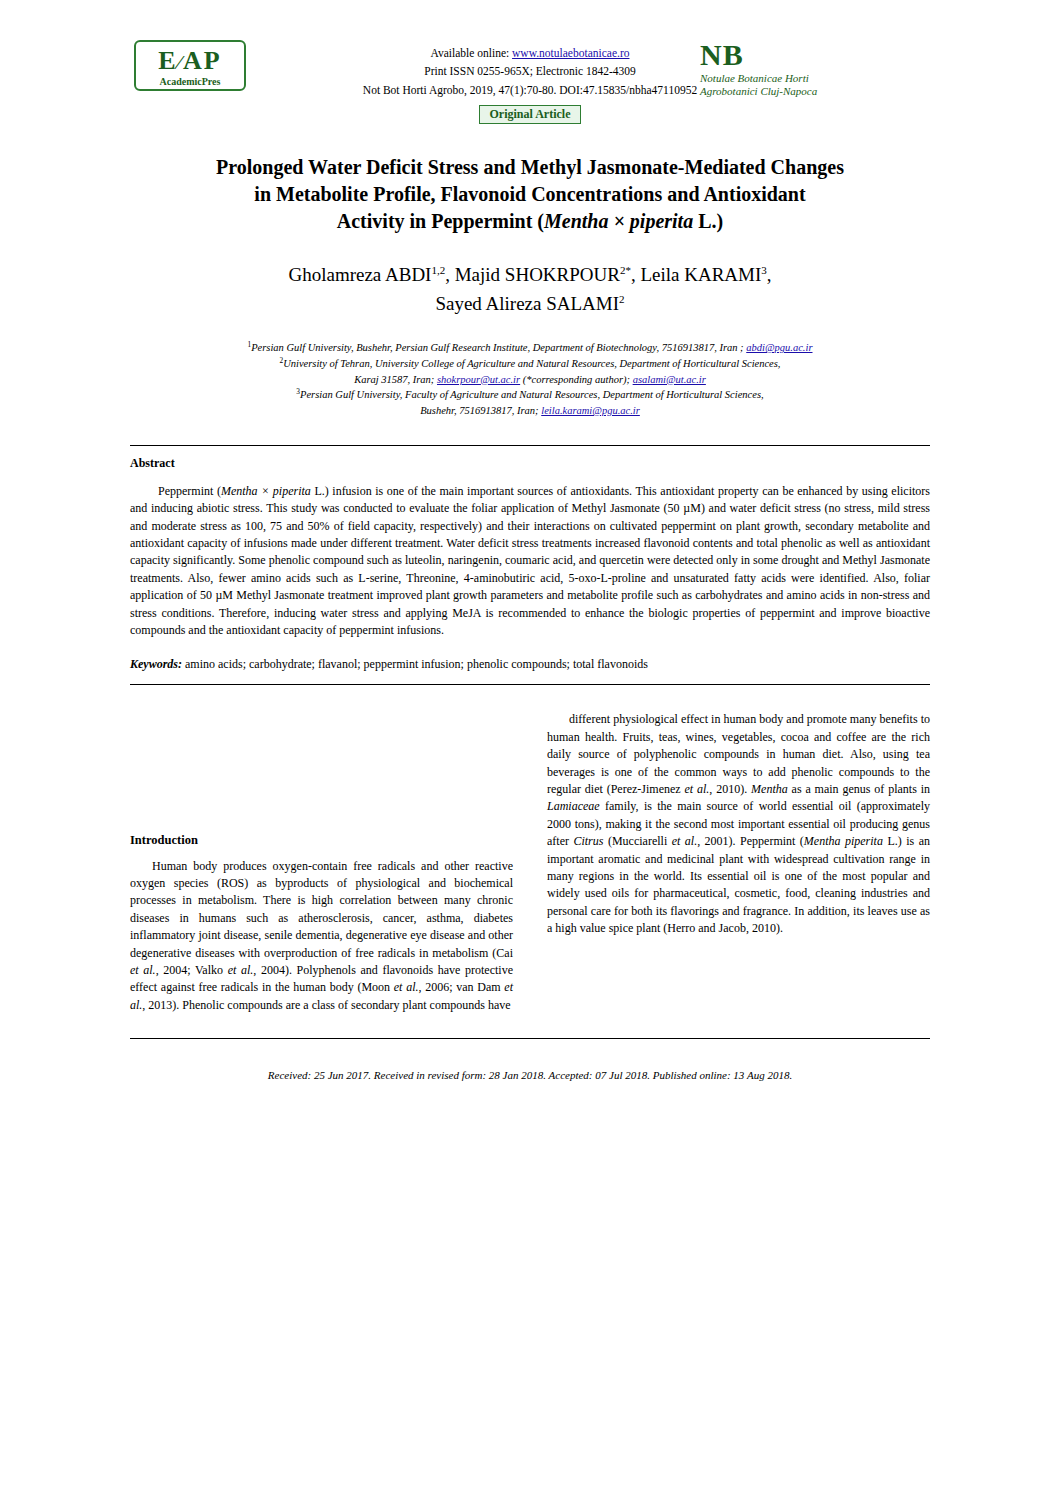E∕AP
AcademicPres
NB
Notulae Botanicae Horti
Agrobotanici Cluj-Napoca
Available online: www.notulaebotanicae.ro
Print ISSN 0255-965X; Electronic 1842-4309
Not Bot Horti Agrobo, 2019, 47(1):70-80. DOI:47.15835/nbha47110952
Original Article
Prolonged Water Deficit Stress and Methyl Jasmonate-Mediated Changes
in Metabolite Profile, Flavonoid Concentrations and Antioxidant
Activity in Peppermint (Mentha × piperita L.)
Gholamreza ABDI1,2, Majid SHOKRPOUR2*, Leila KARAMI3,
Sayed Alireza SALAMI2
1Persian Gulf University, Bushehr, Persian Gulf Research Institute, Department of Biotechnology, 7516913817, Iran ; abdi@pgu.ac.ir
2University of Tehran, University College of Agriculture and Natural Resources, Department of Horticultural Sciences,
Karaj 31587, Iran; shokrpour@ut.ac.ir (*corresponding author); asalami@ut.ac.ir
3Persian Gulf University, Faculty of Agriculture and Natural Resources, Department of Horticultural Sciences,
Bushehr, 7516913817, Iran; leila.karami@pgu.ac.ir
Abstract
Peppermint (Mentha × piperita L.) infusion is one of the main important sources of antioxidants. This antioxidant property can be enhanced by using elicitors and inducing abiotic stress. This study was conducted to evaluate the foliar application of Methyl Jasmonate (50 µM) and water deficit stress (no stress, mild stress and moderate stress as 100, 75 and 50% of field capacity, respectively) and their interactions on cultivated peppermint on plant growth, secondary metabolite and antioxidant capacity of infusions made under different treatment. Water deficit stress treatments increased flavonoid contents and total phenolic as well as antioxidant capacity significantly. Some phenolic compound such as luteolin, naringenin, coumaric acid, and quercetin were detected only in some drought and Methyl Jasmonate treatments. Also, fewer amino acids such as L-serine, Threonine, 4-aminobutiric acid, 5-oxo-L-proline and unsaturated fatty acids were identified. Also, foliar application of 50 µM Methyl Jasmonate treatment improved plant growth parameters and metabolite profile such as carbohydrates and amino acids in non-stress and stress conditions. Therefore, inducing water stress and applying MeJA is recommended to enhance the biologic properties of peppermint and improve bioactive compounds and the antioxidant capacity of peppermint infusions.
Keywords: amino acids; carbohydrate; flavanol; peppermint infusion; phenolic compounds; total flavonoids
Introduction
Human body produces oxygen-contain free radicals and other reactive oxygen species (ROS) as byproducts of physiological and biochemical processes in metabolism. There is high correlation between many chronic diseases in humans such as atherosclerosis, cancer, asthma, diabetes inflammatory joint disease, senile dementia, degenerative eye disease and other degenerative diseases with overproduction of free radicals in metabolism (Cai et al., 2004; Valko et al., 2004). Polyphenols and flavonoids have protective effect against free radicals in the human body (Moon et al., 2006; van Dam et al., 2013). Phenolic compounds are a class of secondary plant compounds have
different physiological effect in human body and promote many benefits to human health. Fruits, teas, wines, vegetables, cocoa and coffee are the rich daily source of polyphenolic compounds in human diet. Also, using tea beverages is one of the common ways to add phenolic compounds to the regular diet (Perez-Jimenez et al., 2010). Mentha as a main genus of plants in Lamiaceae family, is the main source of world essential oil (approximately 2000 tons), making it the second most important essential oil producing genus after Citrus (Mucciarelli et al., 2001). Peppermint (Mentha piperita L.) is an important aromatic and medicinal plant with widespread cultivation range in many regions in the world. Its essential oil is one of the most popular and widely used oils for pharmaceutical, cosmetic, food, cleaning industries and personal care for both its flavorings and fragrance. In addition, its leaves use as a high value spice plant (Herro and Jacob, 2010).
Received: 25 Jun 2017. Received in revised form: 28 Jan 2018. Accepted: 07 Jul 2018. Published online: 13 Aug 2018.